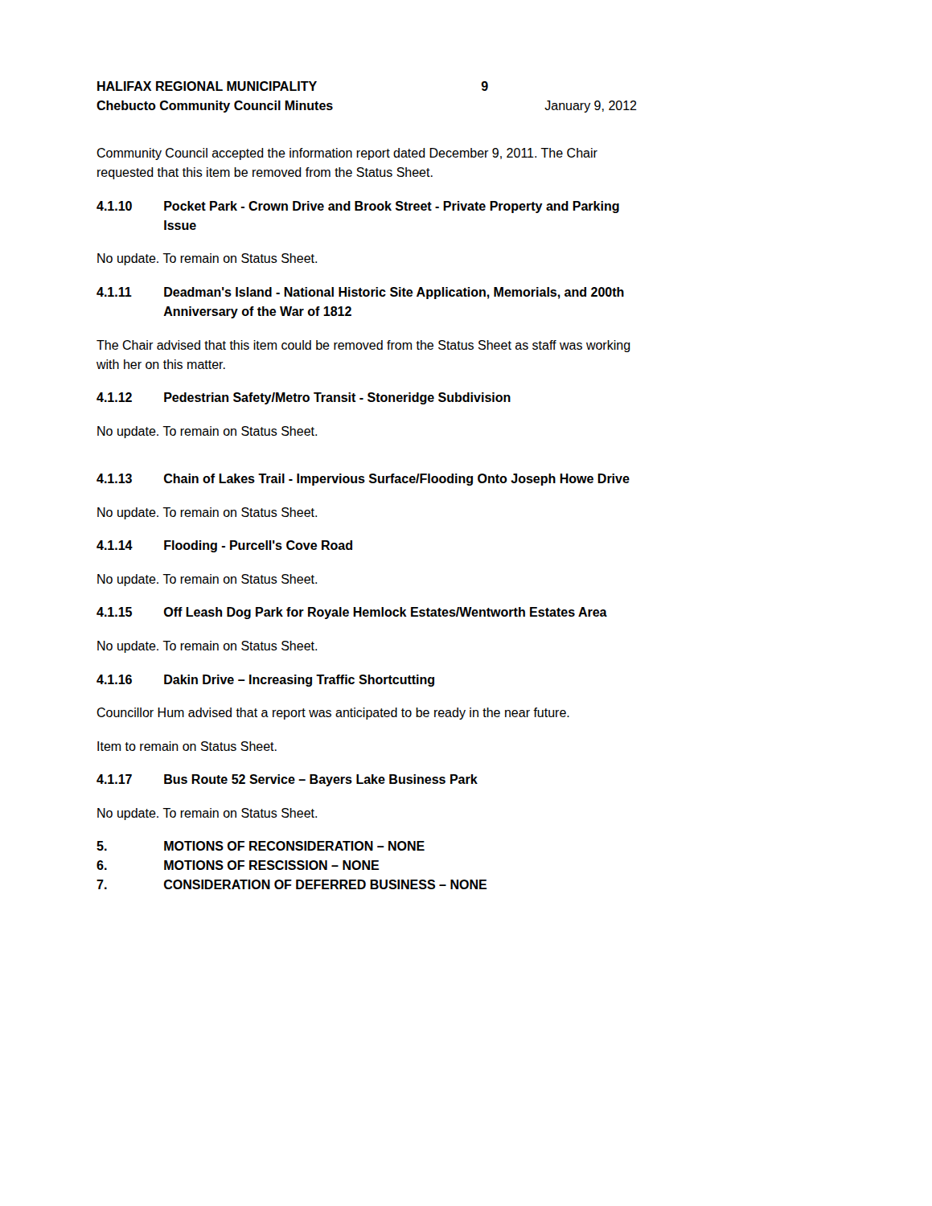HALIFAX REGIONAL MUNICIPALITY 9
Chebucto Community Council Minutes January 9, 2012
Community Council accepted the information report dated December 9, 2011. The Chair requested that this item be removed from the Status Sheet.
4.1.10 Pocket Park - Crown Drive and Brook Street - Private Property and Parking Issue
No update. To remain on Status Sheet.
4.1.11 Deadman's Island - National Historic Site Application, Memorials, and 200th Anniversary of the War of 1812
The Chair advised that this item could be removed from the Status Sheet as staff was working with her on this matter.
4.1.12 Pedestrian Safety/Metro Transit - Stoneridge Subdivision
No update. To remain on Status Sheet.
4.1.13 Chain of Lakes Trail - Impervious Surface/Flooding Onto Joseph Howe Drive
No update. To remain on Status Sheet.
4.1.14 Flooding - Purcell's Cove Road
No update. To remain on Status Sheet.
4.1.15 Off Leash Dog Park for Royale Hemlock Estates/Wentworth Estates Area
No update. To remain on Status Sheet.
4.1.16 Dakin Drive – Increasing Traffic Shortcutting
Councillor Hum advised that a report was anticipated to be ready in the near future.
Item to remain on Status Sheet.
4.1.17 Bus Route 52 Service – Bayers Lake Business Park
No update. To remain on Status Sheet.
5. MOTIONS OF RECONSIDERATION – NONE
6. MOTIONS OF RESCISSION – NONE
7. CONSIDERATION OF DEFERRED BUSINESS – NONE